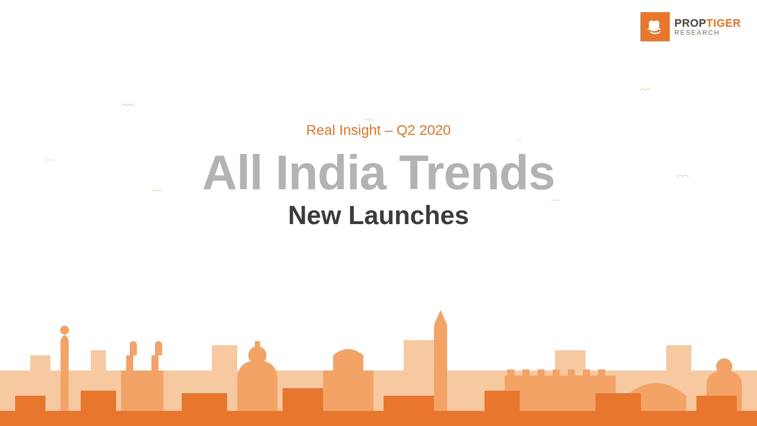PROPTIGER
RESEARCH
Real Insight – Q2 2020
All India Trends
New Launches